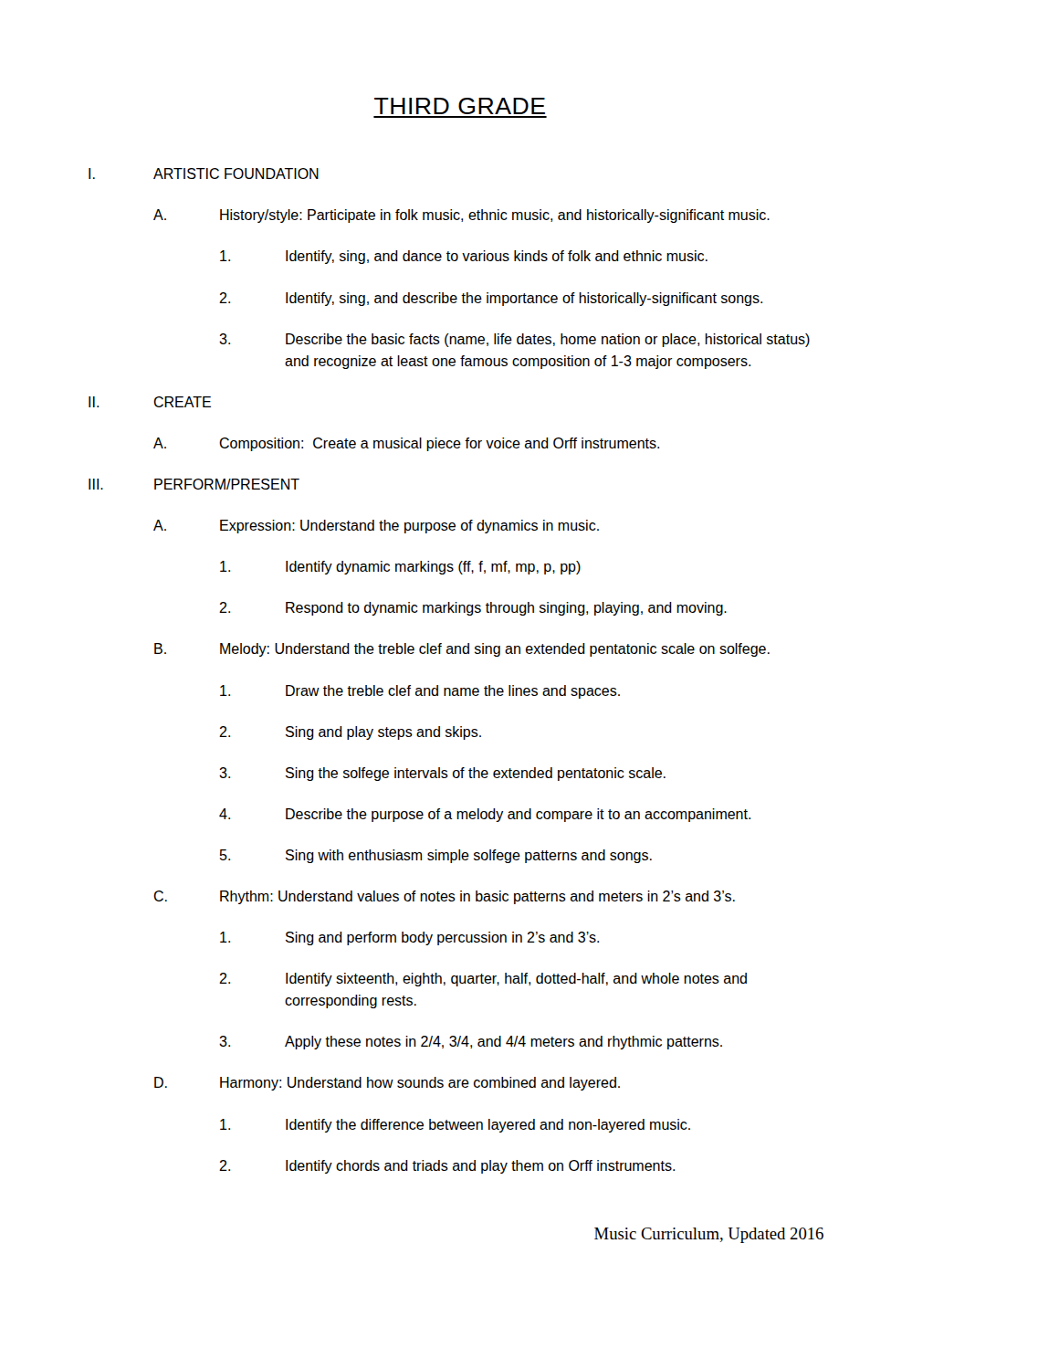THIRD GRADE
I. ARTISTIC FOUNDATION
A. History/style: Participate in folk music, ethnic music, and historically-significant music.
1. Identify, sing, and dance to various kinds of folk and ethnic music.
2. Identify, sing, and describe the importance of historically-significant songs.
3. Describe the basic facts (name, life dates, home nation or place, historical status) and recognize at least one famous composition of 1-3 major composers.
II. CREATE
A. Composition: Create a musical piece for voice and Orff instruments.
III. PERFORM/PRESENT
A. Expression: Understand the purpose of dynamics in music.
1. Identify dynamic markings (ff, f, mf, mp, p, pp)
2. Respond to dynamic markings through singing, playing, and moving.
B. Melody: Understand the treble clef and sing an extended pentatonic scale on solfege.
1. Draw the treble clef and name the lines and spaces.
2. Sing and play steps and skips.
3. Sing the solfege intervals of the extended pentatonic scale.
4. Describe the purpose of a melody and compare it to an accompaniment.
5. Sing with enthusiasm simple solfege patterns and songs.
C. Rhythm: Understand values of notes in basic patterns and meters in 2’s and 3’s.
1. Sing and perform body percussion in 2’s and 3’s.
2. Identify sixteenth, eighth, quarter, half, dotted-half, and whole notes and corresponding rests.
3. Apply these notes in 2/4, 3/4, and 4/4 meters and rhythmic patterns.
D. Harmony: Understand how sounds are combined and layered.
1. Identify the difference between layered and non-layered music.
2. Identify chords and triads and play them on Orff instruments.
Music Curriculum, Updated 2016